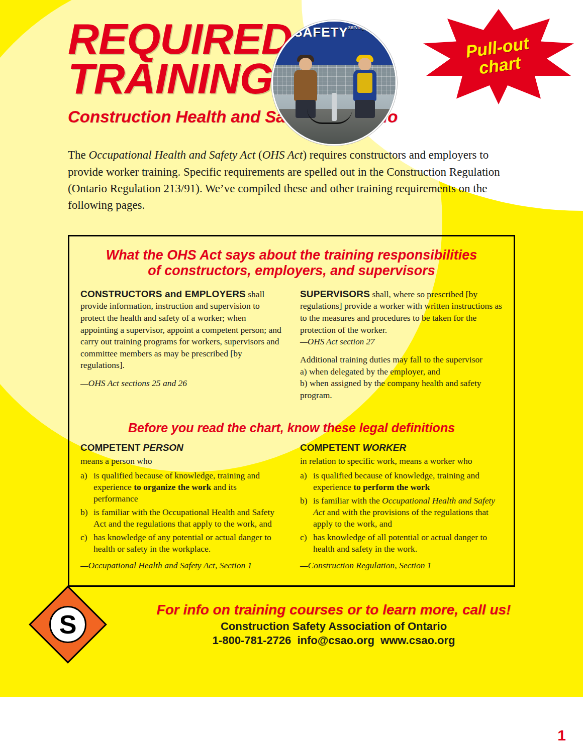N SAFETYserving Ontario co
Pull-out chart
REQUIRED TRAINING
Construction Health and Safety in Ontario
The Occupational Health and Safety Act (OHS Act) requires constructors and employers to provide worker training. Specific requirements are spelled out in the Construction Regulation (Ontario Regulation 213/91). We’ve compiled these and other training requirements on the following pages.
What the OHS Act says about the training responsibilities
of constructors, employers, and supervisors
CONSTRUCTORS and EMPLOYERS shall provide information, instruction and supervision to protect the health and safety of a worker; when appointing a supervisor, appoint a competent person; and carry out training programs for workers, supervisors and committee members as may be prescribed [by regulations].
—OHS Act sections 25 and 26
SUPERVISORS shall, where so prescribed [by regulations] provide a worker with written instructions as to the measures and procedures to be taken for the protection of the worker.
—OHS Act section 27
Additional training duties may fall to the supervisor
a) when delegated by the employer, and
b) when assigned by the company health and safety program.
Before you read the chart, know these legal definitions
COMPETENT PERSON
means a person who
a) is qualified because of knowledge, training and experience to organize the work and its performance
b) is familiar with the Occupational Health and Safety Act and the regulations that apply to the work, and
c) has knowledge of any potential or actual danger to health or safety in the workplace.
—Occupational Health and Safety Act, Section 1
COMPETENT WORKER
in relation to specific work, means a worker who
a) is qualified because of knowledge, training and experience to perform the work
b) is familiar with the Occupational Health and Safety Act and with the provisions of the regulations that apply to the work, and
c) has knowledge of all potential or actual danger to health and safety in the work.
—Construction Regulation, Section 1
S
For info on training courses or to learn more, call us!
Construction Safety Association of Ontario
1-800-781-2726 info@csao.org www.csao.org
1